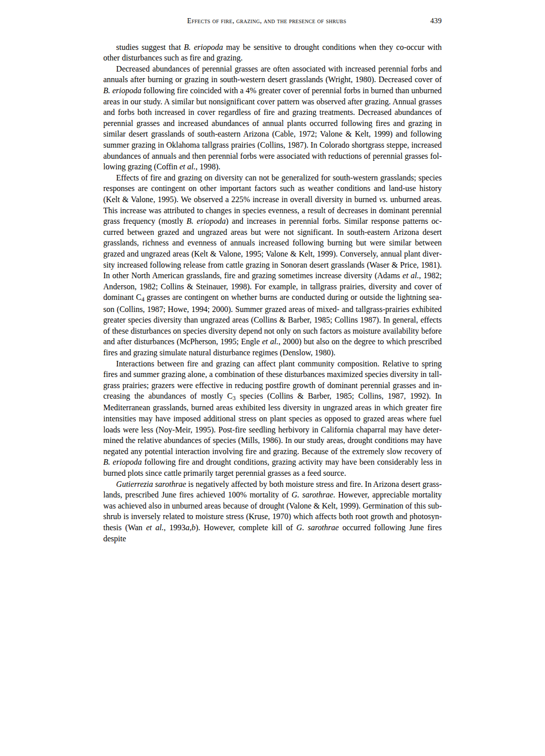Effects of fire, grazing, and the presence of shrubs 439
studies suggest that B. eriopoda may be sensitive to drought conditions when they co-occur with other disturbances such as fire and grazing.
Decreased abundances of perennial grasses are often associated with increased perennial forbs and annuals after burning or grazing in south-western desert grasslands (Wright, 1980). Decreased cover of B. eriopoda following fire coincided with a 4% greater cover of perennial forbs in burned than unburned areas in our study. A similar but nonsignificant cover pattern was observed after grazing. Annual grasses and forbs both increased in cover regardless of fire and grazing treatments. Decreased abundances of perennial grasses and increased abundances of annual plants occurred following fires and grazing in similar desert grasslands of south-eastern Arizona (Cable, 1972; Valone & Kelt, 1999) and following summer grazing in Oklahoma tallgrass prairies (Collins, 1987). In Colorado shortgrass steppe, increased abundances of annuals and then perennial forbs were associated with reductions of perennial grasses following grazing (Coffin et al., 1998).
Effects of fire and grazing on diversity can not be generalized for south-western grasslands; species responses are contingent on other important factors such as weather conditions and land-use history (Kelt & Valone, 1995). We observed a 225% increase in overall diversity in burned vs. unburned areas. This increase was attributed to changes in species evenness, a result of decreases in dominant perennial grass frequency (mostly B. eriopoda) and increases in perennial forbs. Similar response patterns occurred between grazed and ungrazed areas but were not significant. In south-eastern Arizona desert grasslands, richness and evenness of annuals increased following burning but were similar between grazed and ungrazed areas (Kelt & Valone, 1995; Valone & Kelt, 1999). Conversely, annual plant diversity increased following release from cattle grazing in Sonoran desert grasslands (Waser & Price, 1981). In other North American grasslands, fire and grazing sometimes increase diversity (Adams et al., 1982; Anderson, 1982; Collins & Steinauer, 1998). For example, in tallgrass prairies, diversity and cover of dominant C4 grasses are contingent on whether burns are conducted during or outside the lightning season (Collins, 1987; Howe, 1994; 2000). Summer grazed areas of mixed- and tallgrass-prairies exhibited greater species diversity than ungrazed areas (Collins & Barber, 1985; Collins 1987). In general, effects of these disturbances on species diversity depend not only on such factors as moisture availability before and after disturbances (McPherson, 1995; Engle et al., 2000) but also on the degree to which prescribed fires and grazing simulate natural disturbance regimes (Denslow, 1980).
Interactions between fire and grazing can affect plant community composition. Relative to spring fires and summer grazing alone, a combination of these disturbances maximized species diversity in tallgrass prairies; grazers were effective in reducing postfire growth of dominant perennial grasses and increasing the abundances of mostly C3 species (Collins & Barber, 1985; Collins, 1987, 1992). In Mediterranean grasslands, burned areas exhibited less diversity in ungrazed areas in which greater fire intensities may have imposed additional stress on plant species as opposed to grazed areas where fuel loads were less (Noy-Meir, 1995). Post-fire seedling herbivory in California chaparral may have determined the relative abundances of species (Mills, 1986). In our study areas, drought conditions may have negated any potential interaction involving fire and grazing. Because of the extremely slow recovery of B. eriopoda following fire and drought conditions, grazing activity may have been considerably less in burned plots since cattle primarily target perennial grasses as a feed source.
Gutierrezia sarothrae is negatively affected by both moisture stress and fire. In Arizona desert grasslands, prescribed June fires achieved 100% mortality of G. sarothrae. However, appreciable mortality was achieved also in unburned areas because of drought (Valone & Kelt, 1999). Germination of this subshrub is inversely related to moisture stress (Kruse, 1970) which affects both root growth and photosynthesis (Wan et al., 1993a,b). However, complete kill of G. sarothrae occurred following June fires despite